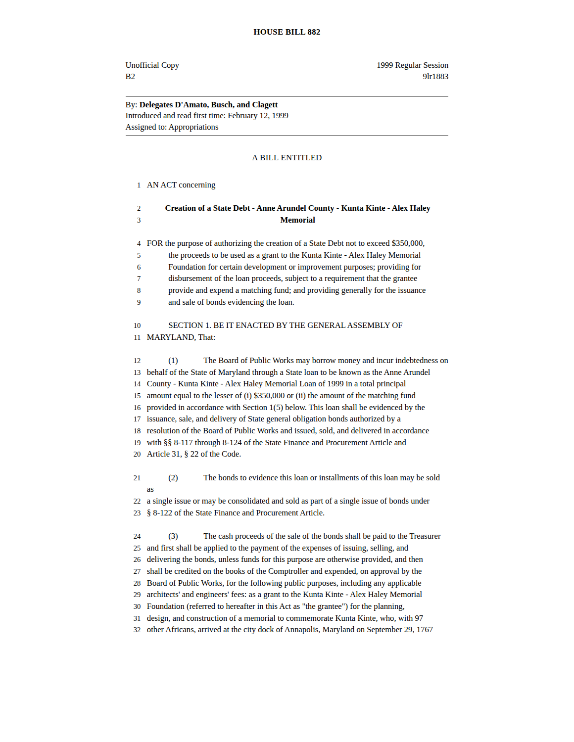HOUSE BILL 882
Unofficial Copy
B2
1999 Regular Session
9lr1883
By: Delegates D'Amato, Busch, and Clagett
Introduced and read first time: February 12, 1999
Assigned to: Appropriations
A BILL ENTITLED
1
AN ACT concerning
2
Creation of a State Debt - Anne Arundel County - Kunta Kinte - Alex Haley
3
Memorial
4
FOR the purpose of authorizing the creation of a State Debt not to exceed $350,000,
5
the proceeds to be used as a grant to the Kunta Kinte - Alex Haley Memorial
6
Foundation for certain development or improvement purposes; providing for
7
disbursement of the loan proceeds, subject to a requirement that the grantee
8
provide and expend a matching fund; and providing generally for the issuance
9
and sale of bonds evidencing the loan.
10
SECTION 1. BE IT ENACTED BY THE GENERAL ASSEMBLY OF
11
MARYLAND, That:
12
(1) The Board of Public Works may borrow money and incur indebtedness on
13
behalf of the State of Maryland through a State loan to be known as the Anne Arundel
14
County - Kunta Kinte - Alex Haley Memorial Loan of 1999 in a total principal
15
amount equal to the lesser of (i) $350,000 or (ii) the amount of the matching fund
16
provided in accordance with Section 1(5) below. This loan shall be evidenced by the
17
issuance, sale, and delivery of State general obligation bonds authorized by a
18
resolution of the Board of Public Works and issued, sold, and delivered in accordance
19
with §§ 8-117 through 8-124 of the State Finance and Procurement Article and
20
Article 31, § 22 of the Code.
21
(2) The bonds to evidence this loan or installments of this loan may be sold as
22
a single issue or may be consolidated and sold as part of a single issue of bonds under
23
§ 8-122 of the State Finance and Procurement Article.
24
(3) The cash proceeds of the sale of the bonds shall be paid to the Treasurer
25
and first shall be applied to the payment of the expenses of issuing, selling, and
26
delivering the bonds, unless funds for this purpose are otherwise provided, and then
27
shall be credited on the books of the Comptroller and expended, on approval by the
28
Board of Public Works, for the following public purposes, including any applicable
29
architects' and engineers' fees: as a grant to the Kunta Kinte - Alex Haley Memorial
30
Foundation (referred to hereafter in this Act as "the grantee") for the planning,
31
design, and construction of a memorial to commemorate Kunta Kinte, who, with 97
32
other Africans, arrived at the city dock of Annapolis, Maryland on September 29, 1767